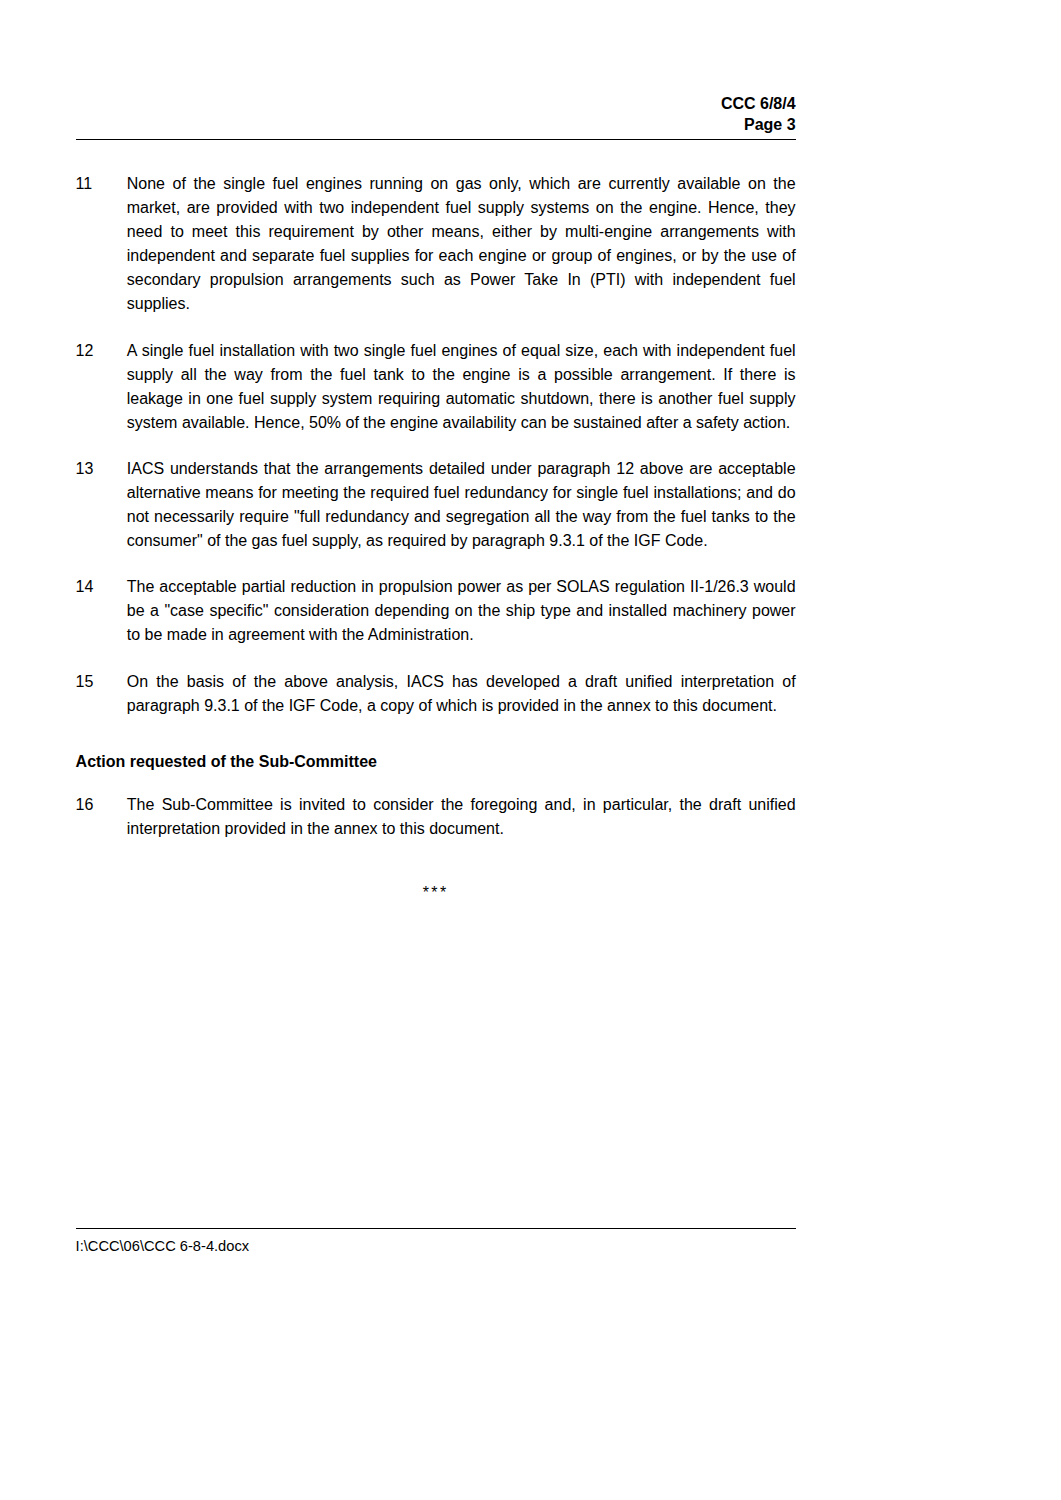CCC 6/8/4 Page 3
11
None of the single fuel engines running on gas only, which are currently available on the market, are provided with two independent fuel supply systems on the engine. Hence, they need to meet this requirement by other means, either by multi-engine arrangements with independent and separate fuel supplies for each engine or group of engines, or by the use of secondary propulsion arrangements such as Power Take In (PTI) with independent fuel supplies.
12
A single fuel installation with two single fuel engines of equal size, each with independent fuel supply all the way from the fuel tank to the engine is a possible arrangement. If there is leakage in one fuel supply system requiring automatic shutdown, there is another fuel supply system available. Hence, 50% of the engine availability can be sustained after a safety action.
13
IACS understands that the arrangements detailed under paragraph 12 above are acceptable alternative means for meeting the required fuel redundancy for single fuel installations; and do not necessarily require "full redundancy and segregation all the way from the fuel tanks to the consumer" of the gas fuel supply, as required by paragraph 9.3.1 of the IGF Code.
14
The acceptable partial reduction in propulsion power as per SOLAS regulation II-1/26.3 would be a "case specific" consideration depending on the ship type and installed machinery power to be made in agreement with the Administration.
15
On the basis of the above analysis, IACS has developed a draft unified interpretation of paragraph 9.3.1 of the IGF Code, a copy of which is provided in the annex to this document.
Action requested of the Sub-Committee
16
The Sub-Committee is invited to consider the foregoing and, in particular, the draft unified interpretation provided in the annex to this document.
***
I:\CCC\06\CCC 6-8-4.docx